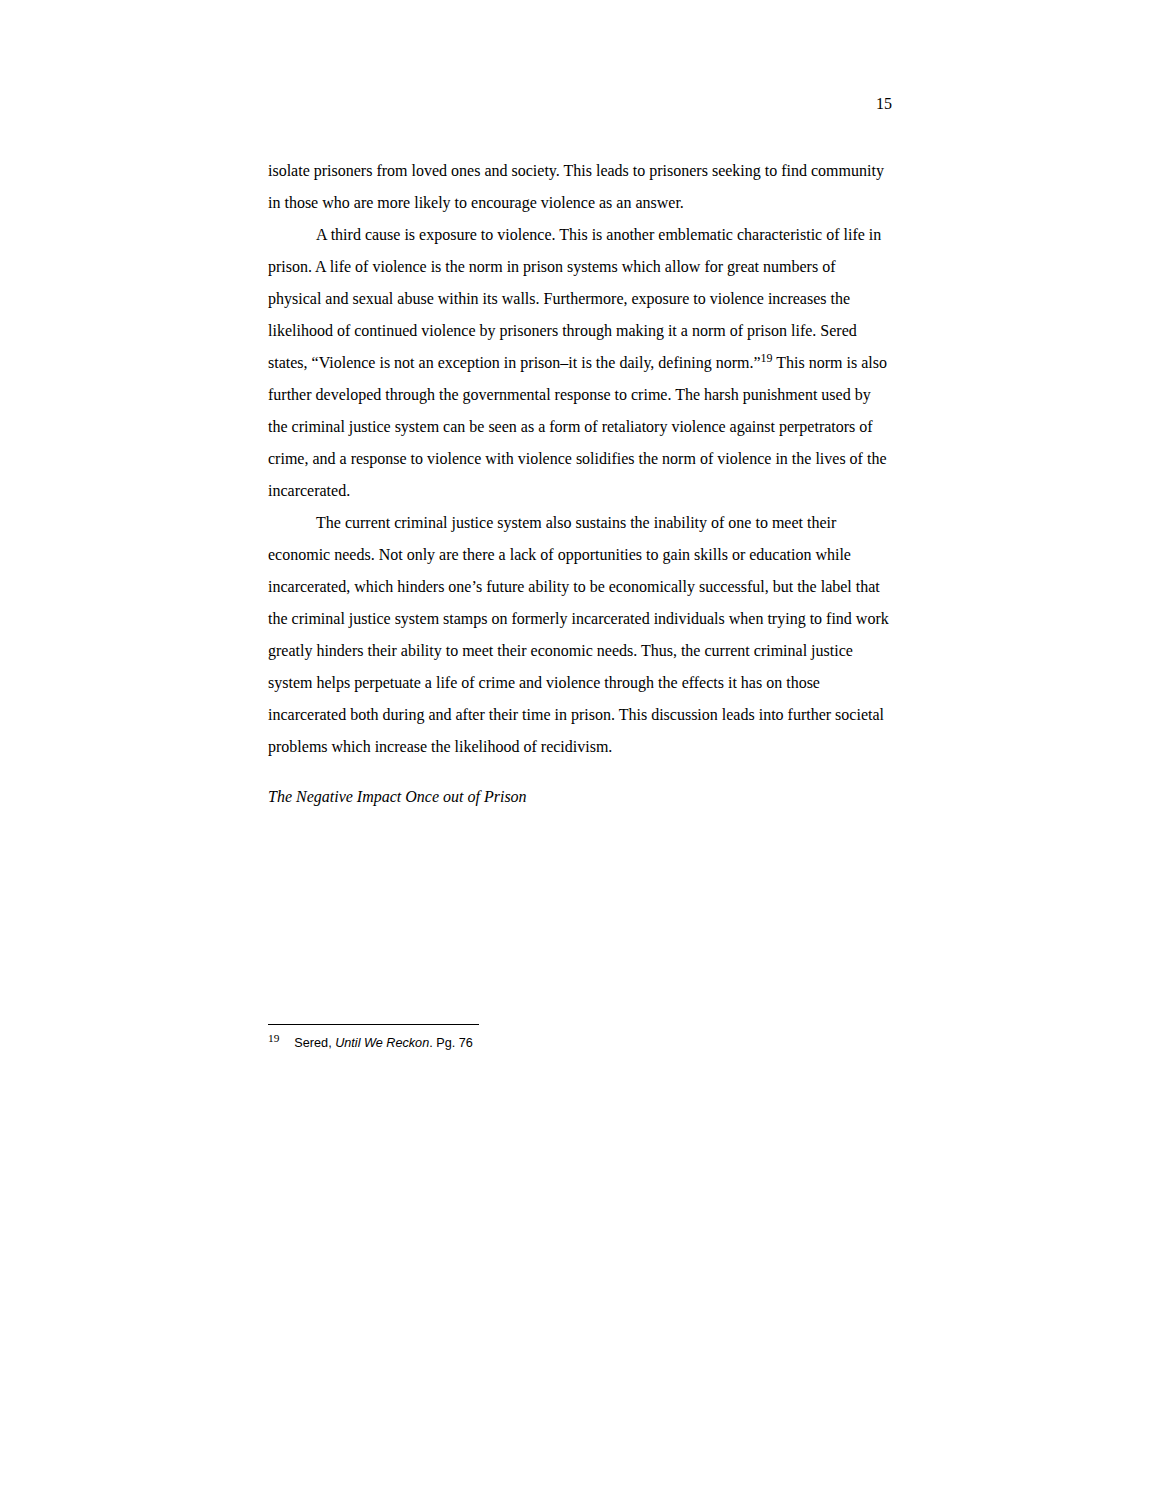15
isolate prisoners from loved ones and society. This leads to prisoners seeking to find community in those who are more likely to encourage violence as an answer.
A third cause is exposure to violence. This is another emblematic characteristic of life in prison. A life of violence is the norm in prison systems which allow for great numbers of physical and sexual abuse within its walls. Furthermore, exposure to violence increases the likelihood of continued violence by prisoners through making it a norm of prison life. Sered states, “Violence is not an exception in prison–it is the daily, defining norm.”19 This norm is also further developed through the governmental response to crime. The harsh punishment used by the criminal justice system can be seen as a form of retaliatory violence against perpetrators of crime, and a response to violence with violence solidifies the norm of violence in the lives of the incarcerated.
The current criminal justice system also sustains the inability of one to meet their economic needs. Not only are there a lack of opportunities to gain skills or education while incarcerated, which hinders one’s future ability to be economically successful, but the label that the criminal justice system stamps on formerly incarcerated individuals when trying to find work greatly hinders their ability to meet their economic needs. Thus, the current criminal justice system helps perpetuate a life of crime and violence through the effects it has on those incarcerated both during and after their time in prison. This discussion leads into further societal problems which increase the likelihood of recidivism.
The Negative Impact Once out of Prison
19 Sered, Until We Reckon. Pg. 76